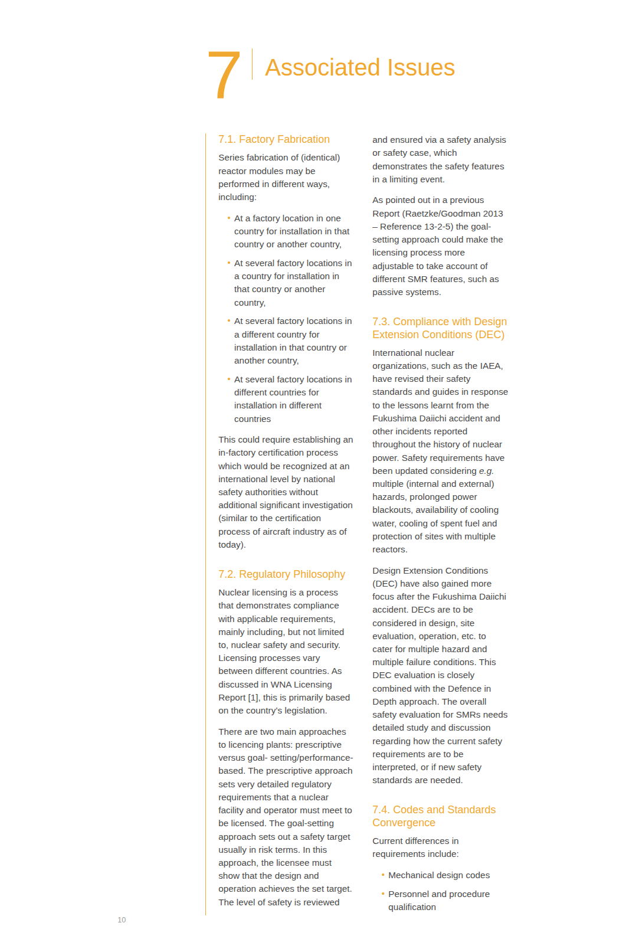7
Associated Issues
7.1. Factory Fabrication
Series fabrication of (identical) reactor modules may be performed in different ways, including:
At a factory location in one country for installation in that country or another country,
At several factory locations in a country for installation in that country or another country,
At several factory locations in a different country for installation in that country or another country,
At several factory locations in different countries for installation in different countries
This could require establishing an in-factory certification process which would be recognized at an international level by national safety authorities without additional significant investigation (similar to the certification process of aircraft industry as of today).
7.2. Regulatory Philosophy
Nuclear licensing is a process that demonstrates compliance with applicable requirements, mainly including, but not limited to, nuclear safety and security. Licensing processes vary between different countries. As discussed in WNA Licensing Report [1], this is primarily based on the country’s legislation.
There are two main approaches to licencing plants: prescriptive versus goal- setting/performance-based. The prescriptive approach sets very detailed regulatory requirements that a nuclear facility and operator must meet to be licensed. The goal-setting approach sets out a safety target usually in risk terms. In this approach, the licensee must show that the design and operation achieves the set target. The level of safety is reviewed and ensured via a safety analysis or safety case, which demonstrates the safety features in a limiting event.
As pointed out in a previous Report (Raetzke/Goodman 2013 – Reference 13-2-5) the goal-setting approach could make the licensing process more adjustable to take account of different SMR features, such as passive systems.
7.3. Compliance with Design Extension Conditions (DEC)
International nuclear organizations, such as the IAEA, have revised their safety standards and guides in response to the lessons learnt from the Fukushima Daiichi accident and other incidents reported throughout the history of nuclear power. Safety requirements have been updated considering e.g. multiple (internal and external) hazards, prolonged power blackouts, availability of cooling water, cooling of spent fuel and protection of sites with multiple reactors.
Design Extension Conditions (DEC) have also gained more focus after the Fukushima Daiichi accident. DECs are to be considered in design, site evaluation, operation, etc. to cater for multiple hazard and multiple failure conditions. This DEC evaluation is closely combined with the Defence in Depth approach. The overall safety evaluation for SMRs needs detailed study and discussion regarding how the current safety requirements are to be interpreted, or if new safety standards are needed.
7.4. Codes and Standards Convergence
Current differences in requirements include:
Mechanical design codes
Personnel and procedure qualification
10